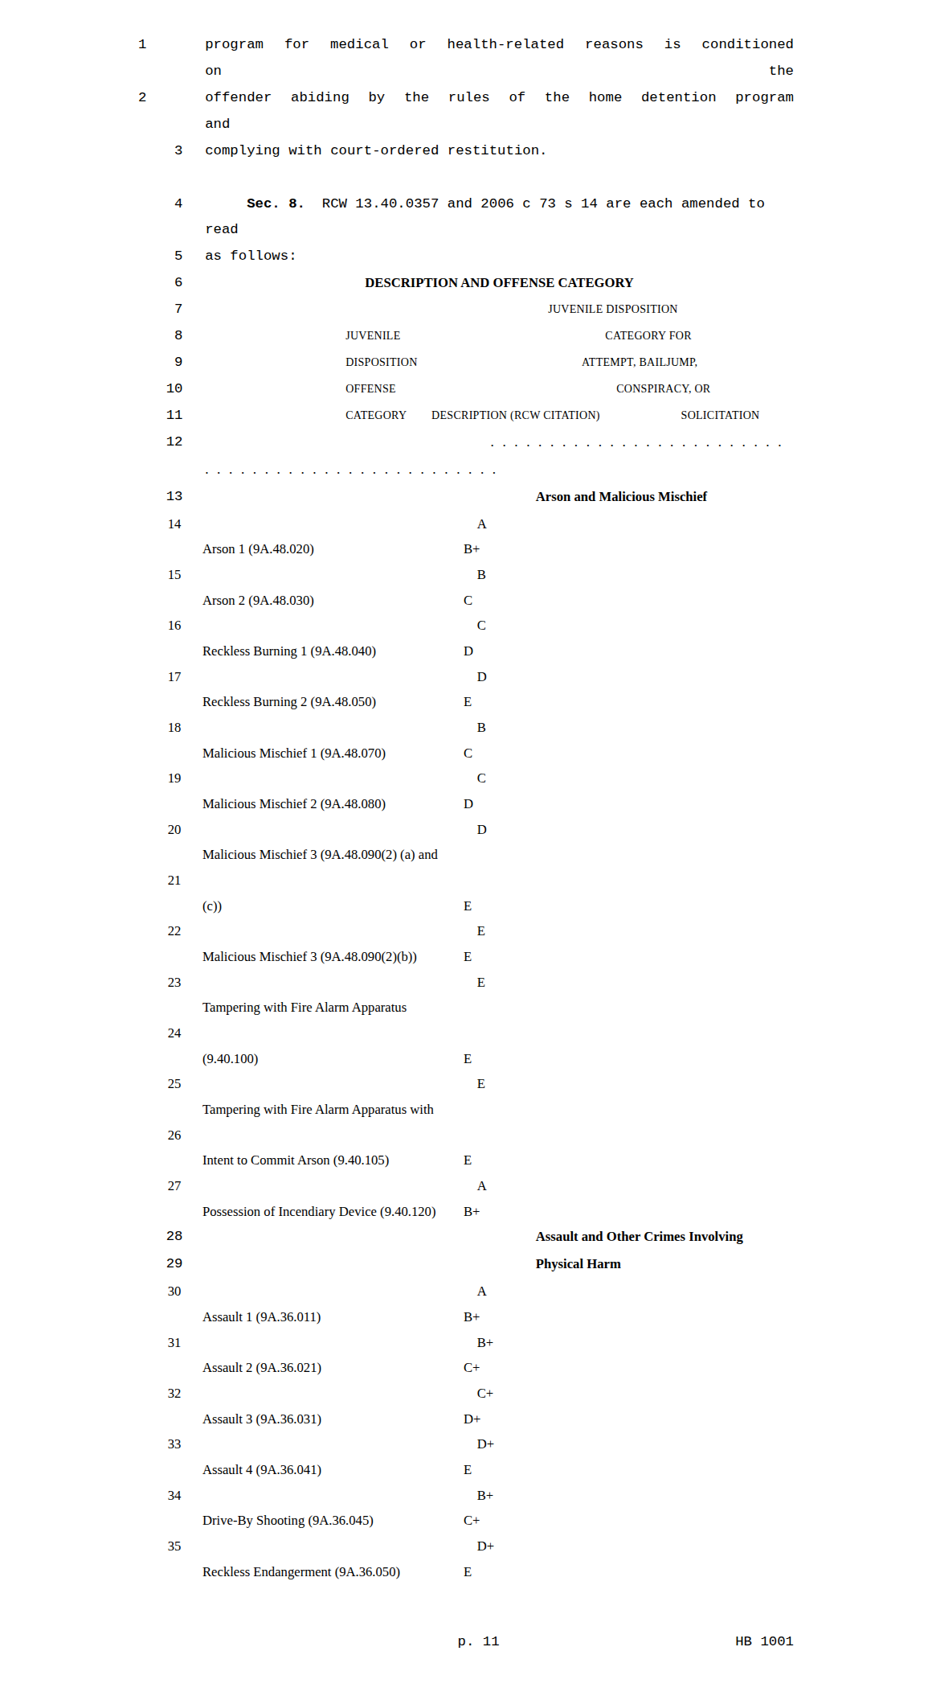1 program for medical or health-related reasons is conditioned on the
2 offender abiding by the rules of the home detention program and
3 complying with court-ordered restitution.
4 Sec. 8. RCW 13.40.0357 and 2006 c 73 s 14 are each amended to read
5 as follows:
6
DESCRIPTION AND OFFENSE CATEGORY
7 JUVENILE DISPOSITION
8 JUVENILE CATEGORY FOR
9 DISPOSITION ATTEMPT, BAILJUMP,
10 OFFENSE CONSPIRACY, OR
11 CATEGORY DESCRIPTION (RCW CITATION) SOLICITATION
12. . . . . . . . . . . . . . . . . . . . . . . . . . . . . . . . . . . . . . . . . . . . . . . . . .
13 Arson and Malicious Mischief
14 AArson 1 (9A.48.020) B+
15 BArson 2 (9A.48.030) C
16 CReckless Burning 1 (9A.48.040) D
17 DReckless Burning 2 (9A.48.050) E
18 BMalicious Mischief 1 (9A.48.070) C
19 CMalicious Mischief 2 (9A.48.080) D
20 DMalicious Mischief 3 (9A.48.090(2) (a) and
21 (c)) E
22 EMalicious Mischief 3 (9A.48.090(2)(b)) E
23 ETampering with Fire Alarm Apparatus
24 (9.40.100) E
25 ETampering with Fire Alarm Apparatus with
26 Intent to Commit Arson (9.40.105) E
27 APossession of Incendiary Device (9.40.120) B+
28 Assault and Other Crimes Involving
29 Physical Harm
30 AAssault 1 (9A.36.011) B+
31 B+Assault 2 (9A.36.021) C+
32 C+Assault 3 (9A.36.031) D+
33 D+Assault 4 (9A.36.041) E
34 B+Drive-By Shooting (9A.36.045) C+
35 D+Reckless Endangerment (9A.36.050) E
p. 11 HB 1001